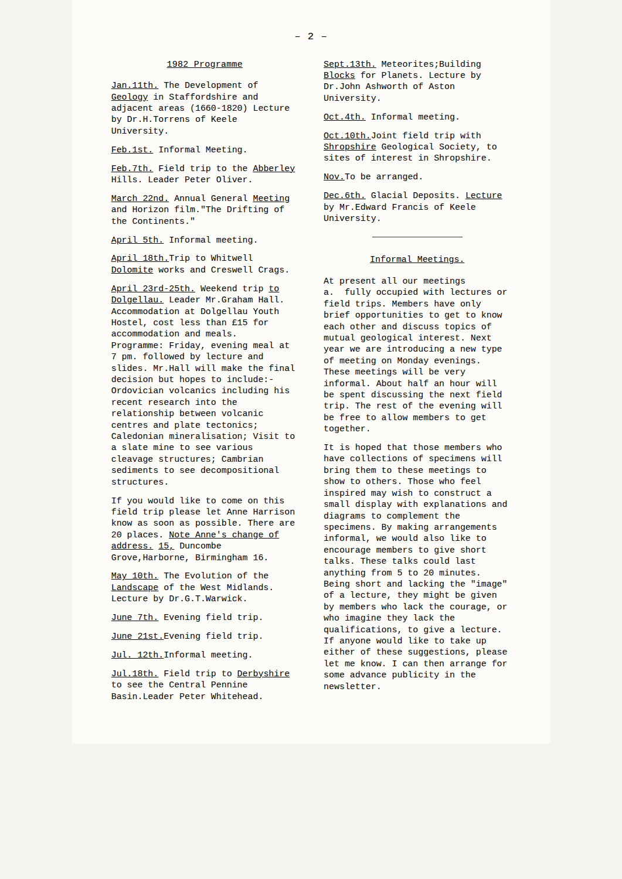– 2 –
1982 Programme
Jan.11th. The Development of Geology in Staffordshire and adjacent areas (1660-1820) Lecture by Dr.H.Torrens of Keele University.
Feb.1st. Informal Meeting.
Feb.7th. Field trip to the Abberley Hills. Leader Peter Oliver.
March 22nd. Annual General Meeting and Horizon film."The Drifting of the Continents."
April 5th. Informal meeting.
April 18th. Trip to Whitwell Dolomite works and Creswell Crags.
April 23rd-25th. Weekend trip to Dolgellau. Leader Mr.Graham Hall. Accommodation at Dolgellau Youth Hostel, cost less than £15 for accommodation and meals.
Programme: Friday, evening meal at 7 pm. followed by lecture and slides. Mr.Hall will make the final decision but hopes to include:- Ordovician volcanics including his recent research into the relationship between volcanic centres and plate tectonics; Caledonian mineralisation; Visit to a slate mine to see various cleavage structures; Cambrian sediments to see decompositional structures.
If you would like to come on this field trip please let Anne Harrison know as soon as possible. There are 20 places. Note Anne's change of address. 15, Duncombe Grove,Harborne, Birmingham 16.
May 10th. The Evolution of the Landscape of the West Midlands. Lecture by Dr.G.T.Warwick.
June 7th. Evening field trip.
June 21st. Evening field trip.
Jul. 12th. Informal meeting.
Jul.18th. Field trip to Derbyshire to see the Central Pennine Basin.Leader Peter Whitehead.
Sept.13th. Meteorites;Building Blocks for Planets. Lecture by Dr.John Ashworth of Aston University.
Oct.4th. Informal meeting.
Oct.10th. Joint field trip with Shropshire Geological Society, to sites of interest in Shropshire.
Nov. To be arranged.
Dec.6th. Glacial Deposits. Lecture by Mr.Edward Francis of Keele University.
Informal Meetings.
At present all our meetings a. fully occupied with lectures or field trips. Members have only brief opportunities to get to know each other and discuss topics of mutual geological interest. Next year we are introducing a new type of meeting on Monday evenings. These meetings will be very informal. About half an hour will be spent discussing the next field trip. The rest of the evening will be free to allow members to get together.
It is hoped that those members who have collections of specimens will bring them to these meetings to show to others. Those who feel inspired may wish to construct a small display with explanations and diagrams to complement the specimens. By making arrangements informal, we would also like to encourage members to give short talks. These talks could last anything from 5 to 20 minutes. Being short and lacking the "image" of a lecture, they might be given by members who lack the courage, or who imagine they lack the qualifications, to give a lecture. If anyone would like to take up either of these suggestions, please let me know. I can then arrange for some advance publicity in the newsletter.